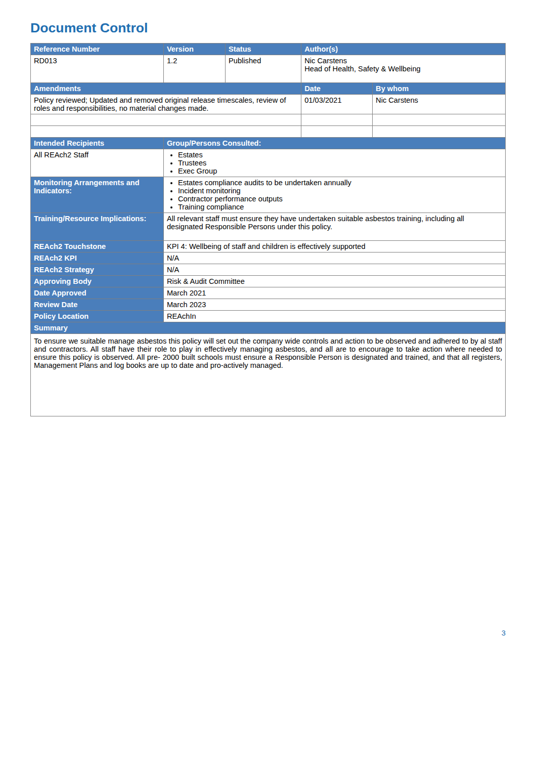Document Control
| Reference Number | Version | Status | Author(s) |
| --- | --- | --- | --- |
| RD013 | 1.2 | Published | Nic Carstens Head of Health, Safety & Wellbeing |
| Amendments | Date | By whom |
| Policy reviewed; Updated and removed original release timescales, review of roles and responsibilities, no material changes made. | 01/03/2021 | Nic Carstens |
| Intended Recipients | Group/Persons Consulted: |
| All REAch2 Staff | Estates Trustees Exec Group |
| Monitoring Arrangements and Indicators: | Estates compliance audits to be undertaken annually Incident monitoring Contractor performance outputs Training compliance |
| Training/Resource Implications: | All relevant staff must ensure they have undertaken suitable asbestos training, including all designated Responsible Persons under this policy. |
| REAch2 Touchstone | KPI 4: Wellbeing of staff and children is effectively supported |
| REAch2 KPI | N/A |
| REAch2 Strategy | N/A |
| Approving Body | Risk & Audit Committee |
| Date Approved | March 2021 |
| Review Date | March 2023 |
| Policy Location | REAchIn |
| Summary |
| To ensure we suitable manage asbestos this policy will set out the company wide controls and action to be observed and adhered to by al staff and contractors. All staff have their role to play in effectively managing asbestos, and all are to encourage to take action where needed to ensure this policy is observed. All pre- 2000 built schools must ensure a Responsible Person is designated and trained, and that all registers, Management Plans and log books are up to date and pro-actively managed. |
3